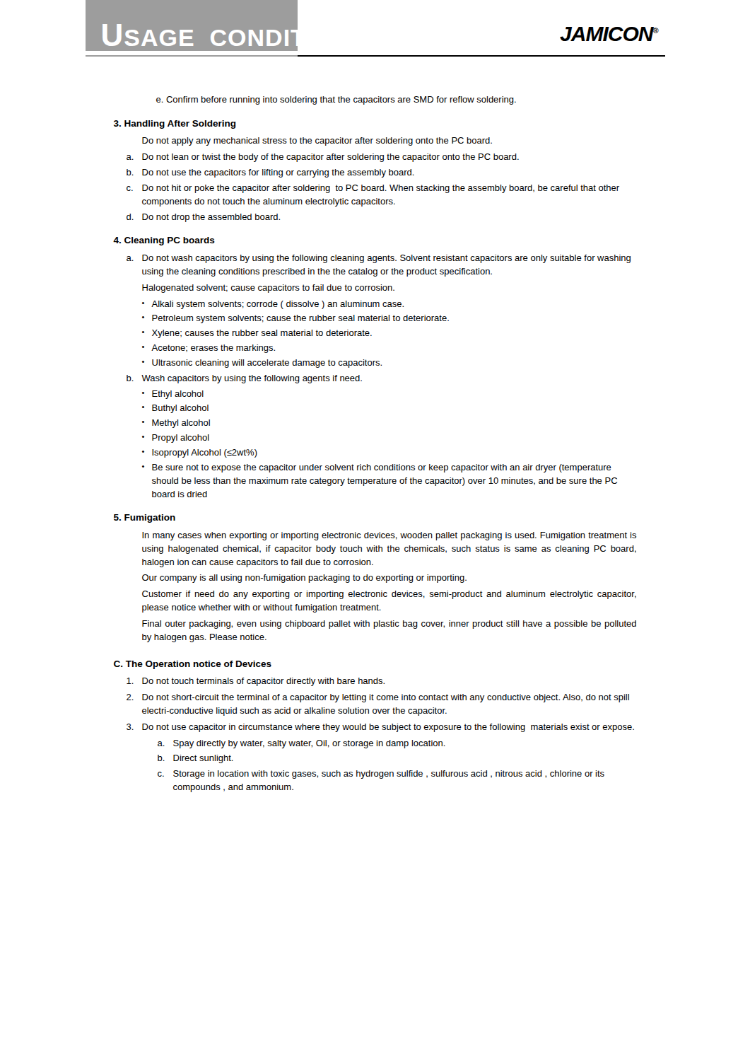USAGE CONDITIONS
JAMICON®
e. Confirm before running into soldering that the capacitors are SMD for reflow soldering.
3. Handling After Soldering
Do not apply any mechanical stress to the capacitor after soldering onto the PC board.
a. Do not lean or twist the body of the capacitor after soldering the capacitor onto the PC board.
b. Do not use the capacitors for lifting or carrying the assembly board.
c. Do not hit or poke the capacitor after soldering to PC board. When stacking the assembly board, be careful that other components do not touch the aluminum electrolytic capacitors.
d. Do not drop the assembled board.
4. Cleaning PC boards
a. Do not wash capacitors by using the following cleaning agents. Solvent resistant capacitors are only suitable for washing using the cleaning conditions prescribed in the the catalog or the product specification.
Halogenated solvent; cause capacitors to fail due to corrosion.
Alkali system solvents; corrode ( dissolve ) an aluminum case.
Petroleum system solvents; cause the rubber seal material to deteriorate.
Xylene; causes the rubber seal material to deteriorate.
Acetone; erases the markings.
Ultrasonic cleaning will accelerate damage to capacitors.
b. Wash capacitors by using the following agents if need.
Ethyl alcohol
Buthyl alcohol
Methyl alcohol
Propyl alcohol
Isopropyl Alcohol (≤2wt%)
Be sure not to expose the capacitor under solvent rich conditions or keep capacitor with an air dryer (temperature should be less than the maximum rate category temperature of the capacitor) over 10 minutes, and be sure the PC board is dried
5. Fumigation
In many cases when exporting or importing electronic devices, wooden pallet packaging is used. Fumigation treatment is using halogenated chemical, if capacitor body touch with the chemicals, such status is same as cleaning PC board, halogen ion can cause capacitors to fail due to corrosion.
Our company is all using non-fumigation packaging to do exporting or importing.
Customer if need do any exporting or importing electronic devices, semi-product and aluminum electrolytic capacitor, please notice whether with or without fumigation treatment.
Final outer packaging, even using chipboard pallet with plastic bag cover, inner product still have a possible be polluted by halogen gas. Please notice.
C. The Operation notice of Devices
1. Do not touch terminals of capacitor directly with bare hands.
2. Do not short-circuit the terminal of a capacitor by letting it come into contact with any conductive object. Also, do not spill electri-conductive liquid such as acid or alkaline solution over the capacitor.
3. Do not use capacitor in circumstance where they would be subject to exposure to the following materials exist or expose.
a. Spay directly by water, salty water, Oil, or storage in damp location.
b. Direct sunlight.
c. Storage in location with toxic gases, such as hydrogen sulfide , sulfurous acid , nitrous acid , chlorine or its compounds , and ammonium.